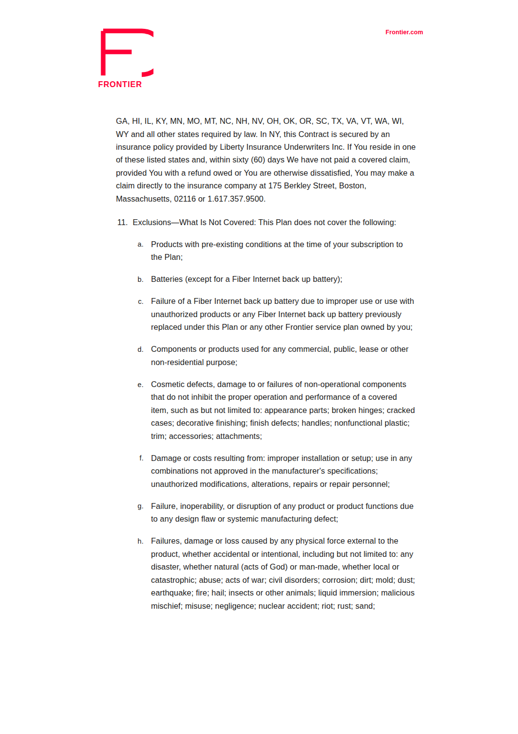FRONTIER ™ Frontier.com
GA, HI, IL, KY, MN, MO, MT, NC, NH, NV, OH, OK, OR, SC, TX, VA, VT, WA, WI, WY and all other states required by law. In NY, this Contract is secured by an insurance policy provided by Liberty Insurance Underwriters Inc. If You reside in one of these listed states and, within sixty (60) days We have not paid a covered claim, provided You with a refund owed or You are otherwise dissatisfied, You may make a claim directly to the insurance company at 175 Berkley Street, Boston, Massachusetts, 02116 or 1.617.357.9500.
Exclusions—What Is Not Covered: This Plan does not cover the following:
Products with pre-existing conditions at the time of your subscription to the Plan;
Batteries (except for a Fiber Internet back up battery);
Failure of a Fiber Internet back up battery due to improper use or use with unauthorized products or any Fiber Internet back up battery previously replaced under this Plan or any other Frontier service plan owned by you;
Components or products used for any commercial, public, lease or other non-residential purpose;
Cosmetic defects, damage to or failures of non-operational components that do not inhibit the proper operation and performance of a covered item, such as but not limited to: appearance parts; broken hinges; cracked cases; decorative finishing; finish defects; handles; nonfunctional plastic; trim; accessories; attachments;
Damage or costs resulting from: improper installation or setup; use in any combinations not approved in the manufacturer's specifications; unauthorized modifications, alterations, repairs or repair personnel;
Failure, inoperability, or disruption of any product or product functions due to any design flaw or systemic manufacturing defect;
Failures, damage or loss caused by any physical force external to the product, whether accidental or intentional, including but not limited to: any disaster, whether natural (acts of God) or man-made, whether local or catastrophic; abuse; acts of war; civil disorders; corrosion; dirt; mold; dust; earthquake; fire; hail; insects or other animals; liquid immersion; malicious mischief; misuse; negligence; nuclear accident; riot; rust; sand;